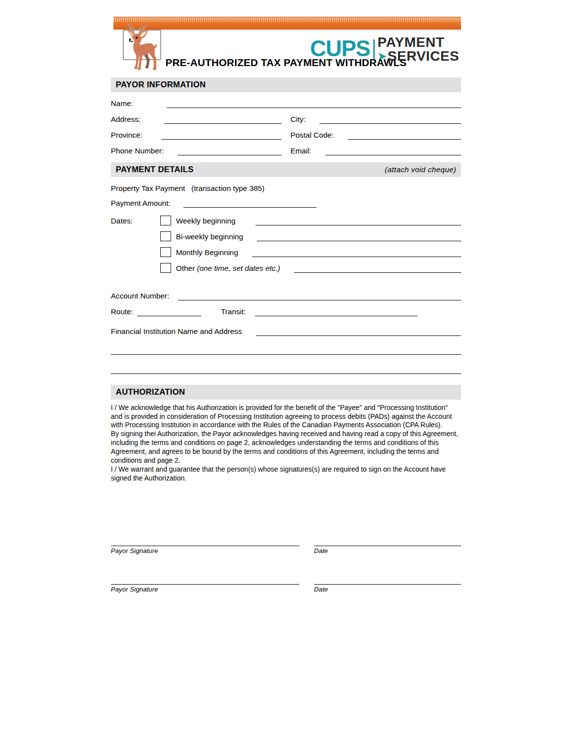🦌
CUPS PAYMENT ➤SERVICES
PRE-AUTHORIZED TAX PAYMENT WITHDRAWLS
PAYOR INFORMATION
Name:
Address:
City:
Province:
Postal Code:
Phone Number:
Email:
PAYMENT DETAILS (attach void cheque)
Property Tax Payment (transaction type 385)
Payment Amount:
Dates:
Weekly beginning
Bi-weekly beginning
Monthly Beginning
Other (one time, set dates etc.)
Account Number:
Route: Transit:
Financial Institution Name and Address
AUTHORIZATION
I / We acknowledge that his Authorization is provided for the benefit of the "Payee" and "Processing Institution" and is provided in consideration of Processing Institution agreeing to process debits (PADs) against the Account with Processing Institution in accordance with the Rules of the Canadian Payments Association (CPA Rules).
By signing thei Authorization, the Payor acknowledges having received and having read a copy of this Agreement, including the terms and conditions on page 2, acknowledges understanding the terms and conditions of this Agreement, and agrees to be bound by the terms and conditions of this Agreement, including the terms and conditions and page 2.
I / We warrant and guarantee that the person(s) whose signatures(s) are required to sign on the Account have signed the Authorization.
Payor Signature
Date
Payor Signature
Date